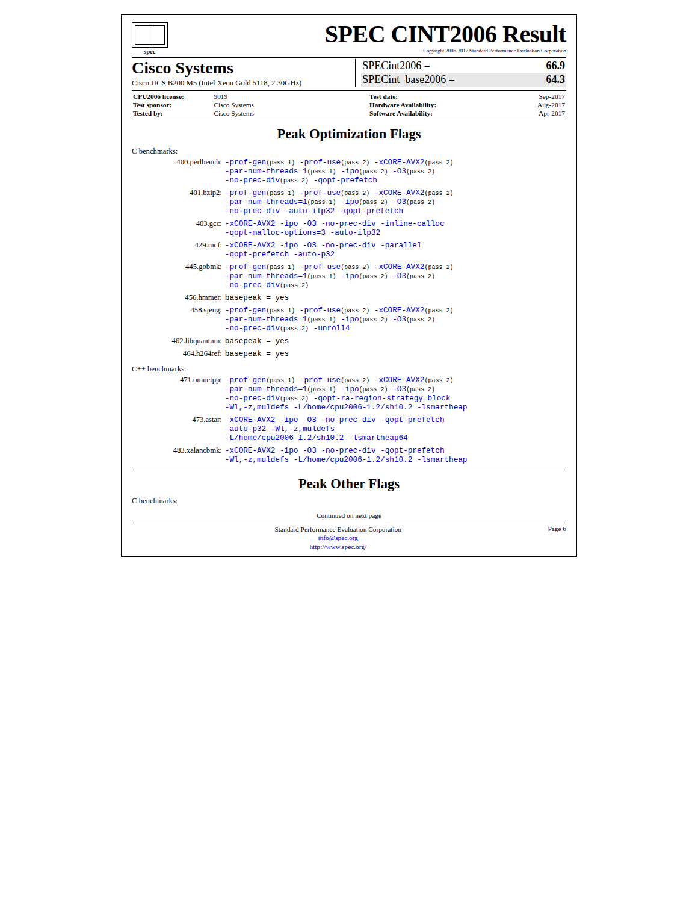spec
SPEC CINT2006 Result
Copyright 2006-2017 Standard Performance Evaluation Corporation
Cisco Systems
Cisco UCS B200 M5 (Intel Xeon Gold 5118, 2.30GHz)
| SPECint2006 = | 66.9 |
| SPECint_base2006 = | 64.3 |
| CPU2006 license: | 9019 | Test date: | Sep-2017 |
| Test sponsor: | Cisco Systems | Hardware Availability: | Aug-2017 |
| Tested by: | Cisco Systems | Software Availability: | Apr-2017 |
Peak Optimization Flags
C benchmarks:
| 400.perlbench: | -prof-gen (pass 1) -prof-use (pass 2) -xCORE-AVX2 (pass 2) -par-num-threads=1 (pass 1) -ipo (pass 2) -O3 (pass 2) -no-prec-div (pass 2) -qopt-prefetch |
| 401.bzip2: | -prof-gen (pass 1) -prof-use (pass 2) -xCORE-AVX2 (pass 2) -par-num-threads=1 (pass 1) -ipo (pass 2) -O3 (pass 2) -no-prec-div -auto-ilp32 -qopt-prefetch |
| 403.gcc: | -xCORE-AVX2 -ipo -O3 -no-prec-div -inline-calloc -qopt-malloc-options=3 -auto-ilp32 |
| 429.mcf: | -xCORE-AVX2 -ipo -O3 -no-prec-div -parallel -qopt-prefetch -auto-p32 |
| 445.gobmk: | -prof-gen (pass 1) -prof-use (pass 2) -xCORE-AVX2 (pass 2) -par-num-threads=1 (pass 1) -ipo (pass 2) -O3 (pass 2) -no-prec-div (pass 2) |
| 456.hmmer: | basepeak = yes |
| 458.sjeng: | -prof-gen (pass 1) -prof-use (pass 2) -xCORE-AVX2 (pass 2) -par-num-threads=1 (pass 1) -ipo (pass 2) -O3 (pass 2) -no-prec-div (pass 2) -unroll4 |
| 462.libquantum: | basepeak = yes |
| 464.h264ref: | basepeak = yes |
C++ benchmarks:
| 471.omnetpp: | -prof-gen (pass 1) -prof-use (pass 2) -xCORE-AVX2 (pass 2) -par-num-threads=1 (pass 1) -ipo (pass 2) -O3 (pass 2) -no-prec-div (pass 2) -qopt-ra-region-strategy=block -Wl,-z,muldefs -L/home/cpu2006-1.2/sh10.2 -lsmartheap |
| 473.astar: | -xCORE-AVX2 -ipo -O3 -no-prec-div -qopt-prefetch -auto-p32 -Wl,-z,muldefs -L/home/cpu2006-1.2/sh10.2 -lsmartheap64 |
| 483.xalancbmk: | -xCORE-AVX2 -ipo -O3 -no-prec-div -qopt-prefetch -Wl,-z,muldefs -L/home/cpu2006-1.2/sh10.2 -lsmartheap |
Peak Other Flags
C benchmarks:
Continued on next page
Standard Performance Evaluation Corporation
info@spec.org
http://www.spec.org/
Page 6